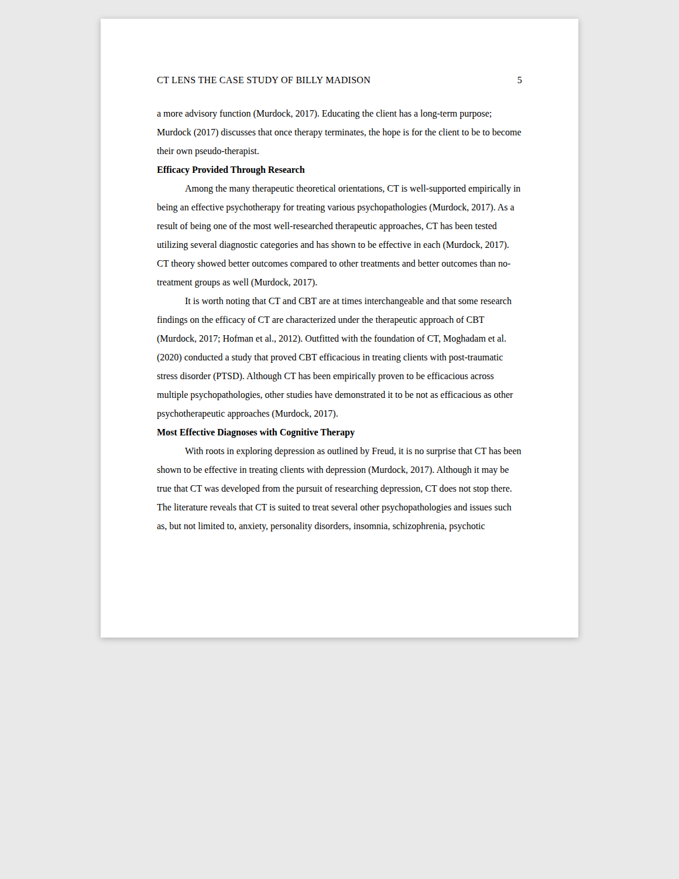CT Lens the Case Study of Billy Madison 5
a more advisory function (Murdock, 2017). Educating the client has a long-term purpose; Murdock (2017) discusses that once therapy terminates, the hope is for the client to be to become their own pseudo-therapist.
Efficacy Provided Through Research
Among the many therapeutic theoretical orientations, CT is well-supported empirically in being an effective psychotherapy for treating various psychopathologies (Murdock, 2017). As a result of being one of the most well-researched therapeutic approaches, CT has been tested utilizing several diagnostic categories and has shown to be effective in each (Murdock, 2017). CT theory showed better outcomes compared to other treatments and better outcomes than no-treatment groups as well (Murdock, 2017).
It is worth noting that CT and CBT are at times interchangeable and that some research findings on the efficacy of CT are characterized under the therapeutic approach of CBT (Murdock, 2017; Hofman et al., 2012). Outfitted with the foundation of CT, Moghadam et al. (2020) conducted a study that proved CBT efficacious in treating clients with post-traumatic stress disorder (PTSD). Although CT has been empirically proven to be efficacious across multiple psychopathologies, other studies have demonstrated it to be not as efficacious as other psychotherapeutic approaches (Murdock, 2017).
Most Effective Diagnoses with Cognitive Therapy
With roots in exploring depression as outlined by Freud, it is no surprise that CT has been shown to be effective in treating clients with depression (Murdock, 2017). Although it may be true that CT was developed from the pursuit of researching depression, CT does not stop there. The literature reveals that CT is suited to treat several other psychopathologies and issues such as, but not limited to, anxiety, personality disorders, insomnia, schizophrenia, psychotic